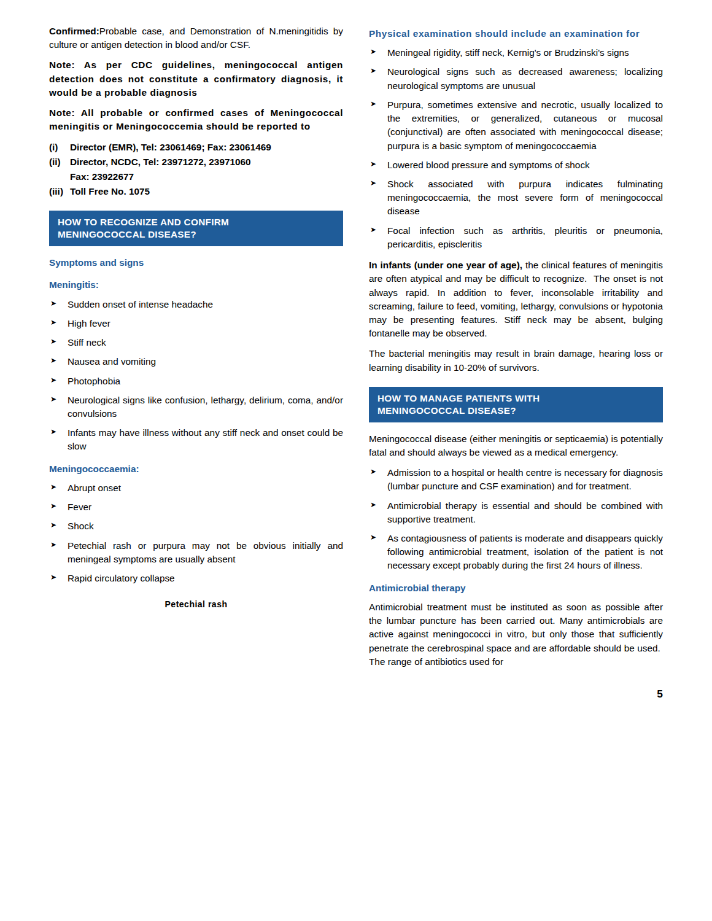Confirmed: Probable case, and Demonstration of N.meningitidis by culture or antigen detection in blood and/or CSF.
Note: As per CDC guidelines, meningococcal antigen detection does not constitute a confirmatory diagnosis, it would be a probable diagnosis
Note: All probable or confirmed cases of Meningococcal meningitis or Meningococcemia should be reported to
(i) Director (EMR), Tel: 23061469; Fax: 23061469
(ii) Director, NCDC, Tel: 23971272, 23971060
Fax: 23922677
(iii) Toll Free No. 1075
HOW TO RECOGNIZE AND CONFIRMMENINGOCOCCAL DISEASE?
Symptoms and signs
Meningitis:
Sudden onset of intense headache
High fever
Stiff neck
Nausea and vomiting
Photophobia
Neurological signs like confusion, lethargy, delirium, coma, and/or convulsions
Infants may have illness without any stiff neck and onset could be slow
Meningococcaemia:
Abrupt onset
Fever
Shock
Petechial rash or purpura may not be obvious initially and meningeal symptoms are usually absent
Rapid circulatory collapse
Petechial rash
Physical examination should include an examination for
Meningeal rigidity, stiff neck, Kernig's or Brudzinski's signs
Neurological signs such as decreased awareness; localizing neurological symptoms are unusual
Purpura, sometimes extensive and necrotic, usually localized to the extremities, or generalized, cutaneous or mucosal (conjunctival) are often associated with meningococcal disease; purpura is a basic symptom of meningococcaemia
Lowered blood pressure and symptoms of shock
Shock associated with purpura indicates fulminating meningococcaemia, the most severe form of meningococcal disease
Focal infection such as arthritis, pleuritis or pneumonia, pericarditis, episcleritis
In infants (under one year of age), the clinical features of meningitis are often atypical and may be difficult to recognize. The onset is not always rapid. In addition to fever, inconsolable irritability and screaming, failure to feed, vomiting, lethargy, convulsions or hypotonia may be presenting features. Stiff neck may be absent, bulging fontanelle may be observed.
The bacterial meningitis may result in brain damage, hearing loss or learning disability in 10-20% of survivors.
HOW TO MANAGE PATIENTS WITHMENINGOCOCCAL DISEASE?
Meningococcal disease (either meningitis or septicaemia) is potentially fatal and should always be viewed as a medical emergency.
Admission to a hospital or health centre is necessary for diagnosis (lumbar puncture and CSF examination) and for treatment.
Antimicrobial therapy is essential and should be combined with supportive treatment.
As contagiousness of patients is moderate and disappears quickly following antimicrobial treatment, isolation of the patient is not necessary except probably during the first 24 hours of illness.
Antimicrobial therapy
Antimicrobial treatment must be instituted as soon as possible after the lumbar puncture has been carried out. Many antimicrobials are active against meningococci in vitro, but only those that sufficiently penetrate the cerebrospinal space and are affordable should be used. The range of antibiotics used for
5